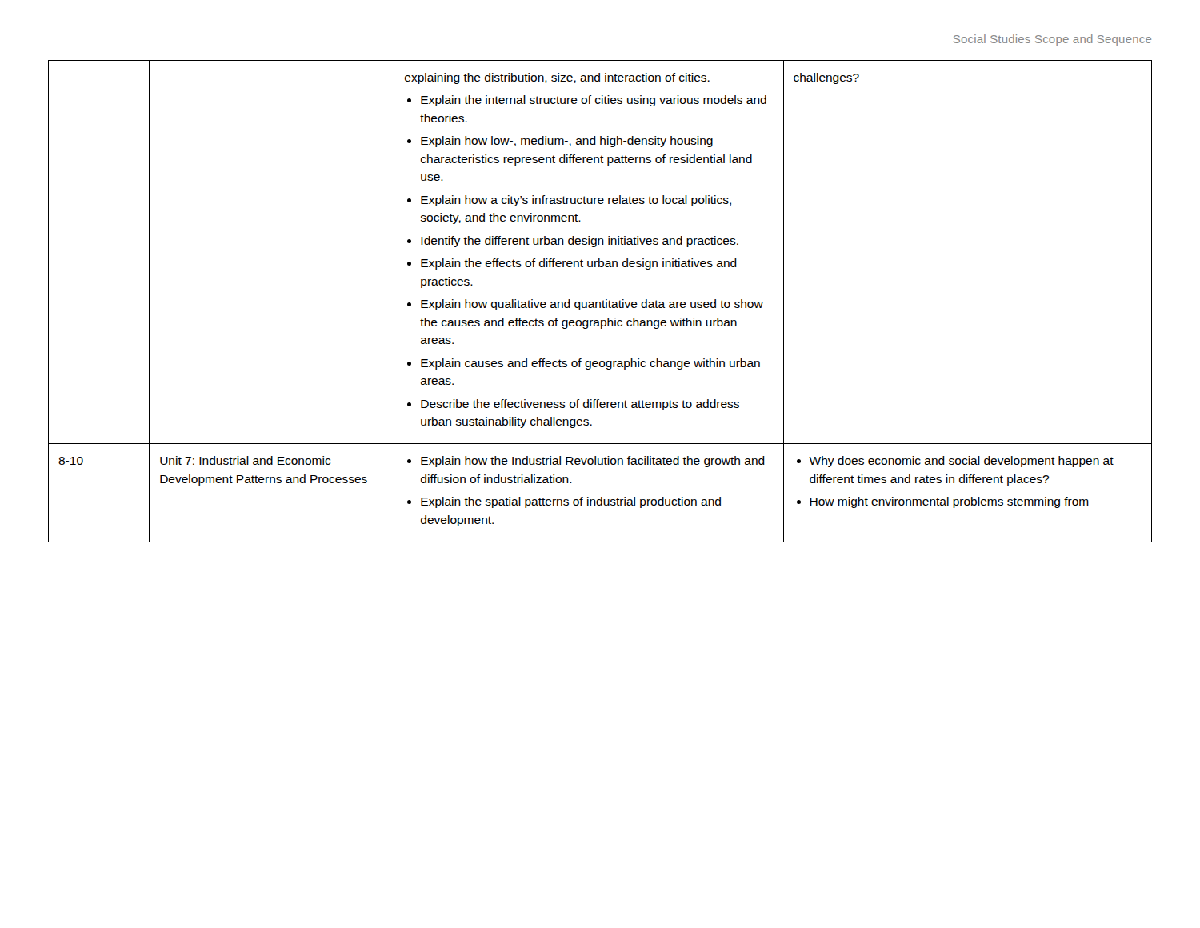Social Studies Scope and Sequence
| | | explaining the distribution, size, and interaction of cities. Explain the internal structure of cities using various models and theories. Explain how low-, medium-, and high-density housing characteristics represent different patterns of residential land use. Explain how a city’s infrastructure relates to local politics, society, and the environment. Identify the different urban design initiatives and practices. Explain the effects of different urban design initiatives and practices. Explain how qualitative and quantitative data are used to show the causes and effects of geographic change within urban areas. Explain causes and effects of geographic change within urban areas. Describe the effectiveness of different attempts to address urban sustainability challenges. | challenges? |
| 8-10 | Unit 7: Industrial and Economic Development Patterns and Processes | Explain how the Industrial Revolution facilitated the growth and diffusion of industrialization. Explain the spatial patterns of industrial production and development. | Why does economic and social development happen at different times and rates in different places? How might environmental problems stemming from |